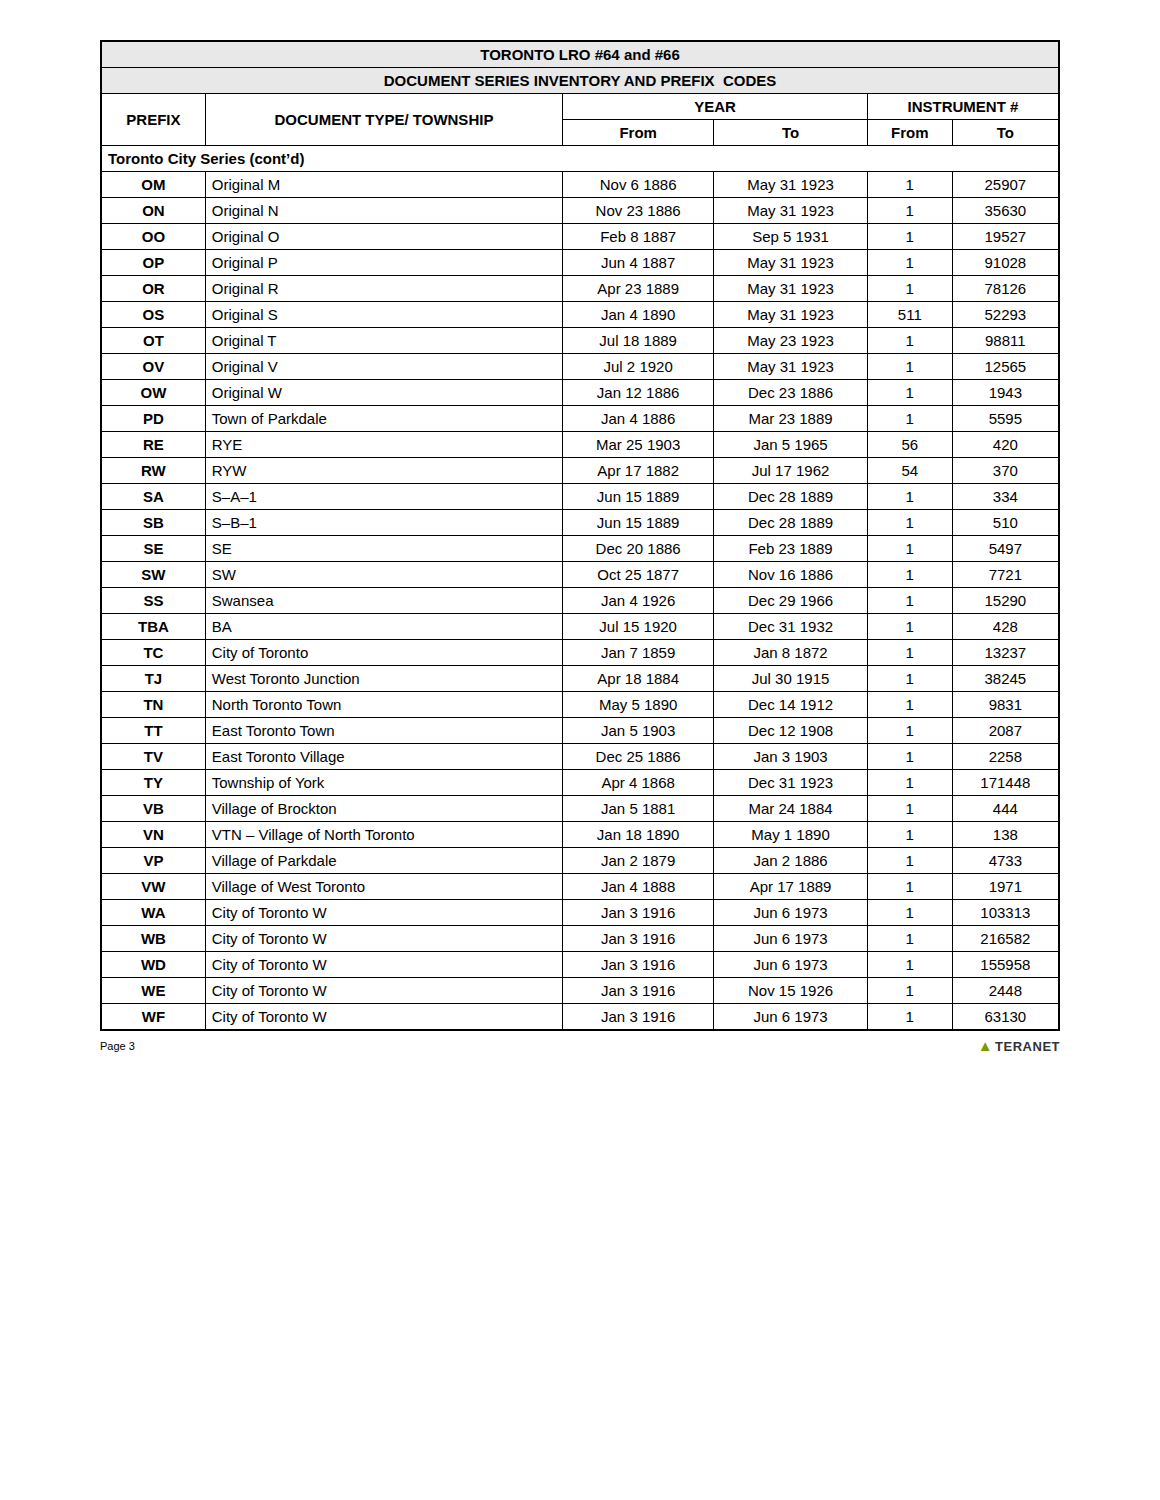| TORONTO LRO #64 and #66 |
| DOCUMENT SERIES INVENTORY AND PREFIX CODES |
| PREFIX | DOCUMENT TYPE/ TOWNSHIP | YEAR | INSTRUMENT # |
| From | To | From | To |
| Toronto City Series (cont’d) |
| OM | Original M | Nov 6 1886 | May 31 1923 | 1 | 25907 |
| ON | Original N | Nov 23 1886 | May 31 1923 | 1 | 35630 |
| OO | Original O | Feb 8 1887 | Sep 5 1931 | 1 | 19527 |
| OP | Original P | Jun 4 1887 | May 31 1923 | 1 | 91028 |
| OR | Original R | Apr 23 1889 | May 31 1923 | 1 | 78126 |
| OS | Original S | Jan 4 1890 | May 31 1923 | 511 | 52293 |
| OT | Original T | Jul 18 1889 | May 23 1923 | 1 | 98811 |
| OV | Original V | Jul 2 1920 | May 31 1923 | 1 | 12565 |
| OW | Original W | Jan 12 1886 | Dec 23 1886 | 1 | 1943 |
| PD | Town of Parkdale | Jan 4 1886 | Mar 23 1889 | 1 | 5595 |
| RE | RYE | Mar 25 1903 | Jan 5 1965 | 56 | 420 |
| RW | RYW | Apr 17 1882 | Jul 17 1962 | 54 | 370 |
| SA | S–A–1 | Jun 15 1889 | Dec 28 1889 | 1 | 334 |
| SB | S–B–1 | Jun 15 1889 | Dec 28 1889 | 1 | 510 |
| SE | SE | Dec 20 1886 | Feb 23 1889 | 1 | 5497 |
| SW | SW | Oct 25 1877 | Nov 16 1886 | 1 | 7721 |
| SS | Swansea | Jan 4 1926 | Dec 29 1966 | 1 | 15290 |
| TBA | BA | Jul 15 1920 | Dec 31 1932 | 1 | 428 |
| TC | City of Toronto | Jan 7 1859 | Jan 8 1872 | 1 | 13237 |
| TJ | West Toronto Junction | Apr 18 1884 | Jul 30 1915 | 1 | 38245 |
| TN | North Toronto Town | May 5 1890 | Dec 14 1912 | 1 | 9831 |
| TT | East Toronto Town | Jan 5 1903 | Dec 12 1908 | 1 | 2087 |
| TV | East Toronto Village | Dec 25 1886 | Jan 3 1903 | 1 | 2258 |
| TY | Township of York | Apr 4 1868 | Dec 31 1923 | 1 | 171448 |
| VB | Village of Brockton | Jan 5 1881 | Mar 24 1884 | 1 | 444 |
| VN | VTN – Village of North Toronto | Jan 18 1890 | May 1 1890 | 1 | 138 |
| VP | Village of Parkdale | Jan 2 1879 | Jan 2 1886 | 1 | 4733 |
| VW | Village of West Toronto | Jan 4 1888 | Apr 17 1889 | 1 | 1971 |
| WA | City of Toronto W | Jan 3 1916 | Jun 6 1973 | 1 | 103313 |
| WB | City of Toronto W | Jan 3 1916 | Jun 6 1973 | 1 | 216582 |
| WD | City of Toronto W | Jan 3 1916 | Jun 6 1973 | 1 | 155958 |
| WE | City of Toronto W | Jan 3 1916 | Nov 15 1926 | 1 | 2448 |
| WF | City of Toronto W | Jan 3 1916 | Jun 6 1973 | 1 | 63130 |
Page 3 ▲TERANET